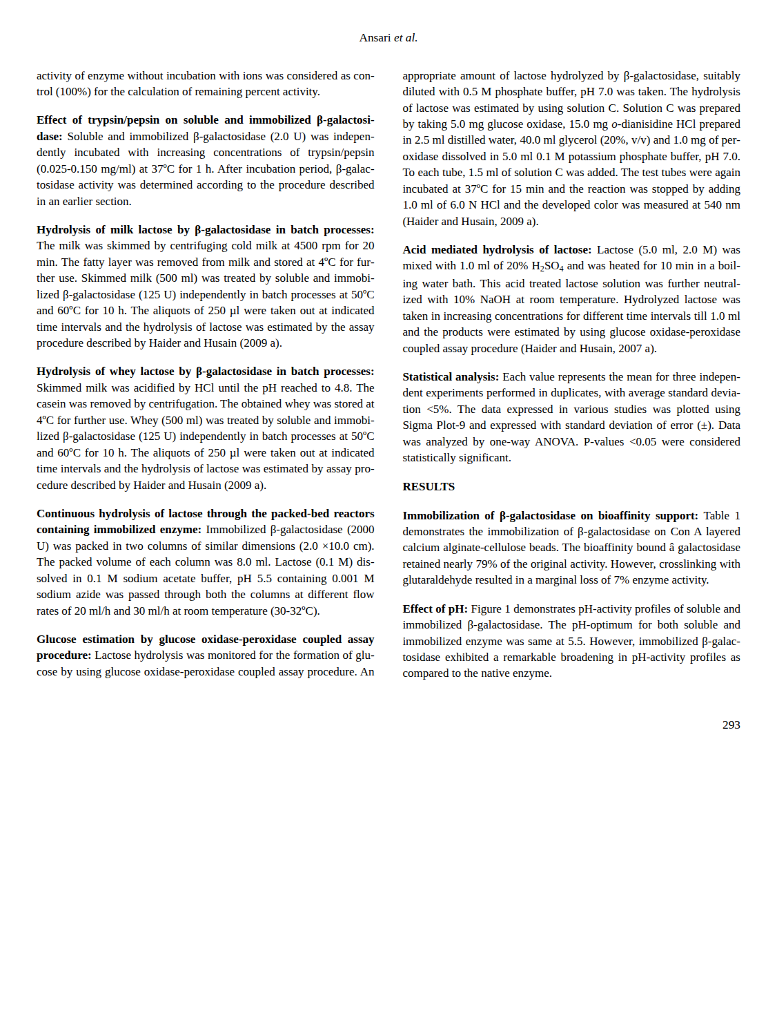Ansari et al.
activity of enzyme without incubation with ions was considered as control (100%) for the calculation of remaining percent activity.
Effect of trypsin/pepsin on soluble and immobilized β-galactosidase: Soluble and immobilized β-galactosidase (2.0 U) was independently incubated with increasing concentrations of trypsin/pepsin (0.025-0.150 mg/ml) at 37ºC for 1 h. After incubation period, β-galactosidase activity was determined according to the procedure described in an earlier section.
Hydrolysis of milk lactose by β-galactosidase in batch processes: The milk was skimmed by centrifuging cold milk at 4500 rpm for 20 min. The fatty layer was removed from milk and stored at 4ºC for further use. Skimmed milk (500 ml) was treated by soluble and immobilized β-galactosidase (125 U) independently in batch processes at 50ºC and 60ºC for 10 h. The aliquots of 250 µl were taken out at indicated time intervals and the hydrolysis of lactose was estimated by the assay procedure described by Haider and Husain (2009 a).
Hydrolysis of whey lactose by β-galactosidase in batch processes: Skimmed milk was acidified by HCl until the pH reached to 4.8. The casein was removed by centrifugation. The obtained whey was stored at 4ºC for further use. Whey (500 ml) was treated by soluble and immobilized β-galactosidase (125 U) independently in batch processes at 50ºC and 60ºC for 10 h. The aliquots of 250 µl were taken out at indicated time intervals and the hydrolysis of lactose was estimated by assay procedure described by Haider and Husain (2009 a).
Continuous hydrolysis of lactose through the packed-bed reactors containing immobilized enzyme: Immobilized β-galactosidase (2000 U) was packed in two columns of similar dimensions (2.0 ×10.0 cm). The packed volume of each column was 8.0 ml. Lactose (0.1 M) dissolved in 0.1 M sodium acetate buffer, pH 5.5 containing 0.001 M sodium azide was passed through both the columns at different flow rates of 20 ml/h and 30 ml/h at room temperature (30-32ºC).
Glucose estimation by glucose oxidase-peroxidase coupled assay procedure: Lactose hydrolysis was monitored for the formation of glucose by using glucose oxidase-peroxidase coupled assay procedure. An appropriate amount of lactose hydrolyzed by β-galactosidase, suitably diluted with 0.5 M phosphate buffer, pH 7.0 was taken. The hydrolysis of lactose was estimated by using solution C. Solution C was prepared by taking 5.0 mg glucose oxidase, 15.0 mg o-dianisidine HCl prepared in 2.5 ml distilled water, 40.0 ml glycerol (20%, v/v) and 1.0 mg of peroxidase dissolved in 5.0 ml 0.1 M potassium phosphate buffer, pH 7.0. To each tube, 1.5 ml of solution C was added. The test tubes were again incubated at 37ºC for 15 min and the reaction was stopped by adding 1.0 ml of 6.0 N HCl and the developed color was measured at 540 nm (Haider and Husain, 2009 a).
Acid mediated hydrolysis of lactose: Lactose (5.0 ml, 2.0 M) was mixed with 1.0 ml of 20% H2SO4 and was heated for 10 min in a boiling water bath. This acid treated lactose solution was further neutralized with 10% NaOH at room temperature. Hydrolyzed lactose was taken in increasing concentrations for different time intervals till 1.0 ml and the products were estimated by using glucose oxidase-peroxidase coupled assay procedure (Haider and Husain, 2007 a).
Statistical analysis: Each value represents the mean for three independent experiments performed in duplicates, with average standard deviation <5%. The data expressed in various studies was plotted using Sigma Plot-9 and expressed with standard deviation of error (±). Data was analyzed by one-way ANOVA. P-values <0.05 were considered statistically significant.
RESULTS
Immobilization of β-galactosidase on bioaffinity support: Table 1 demonstrates the immobilization of β-galactosidase on Con A layered calcium alginate-cellulose beads. The bioaffinity bound â galactosidase retained nearly 79% of the original activity. However, crosslinking with glutaraldehyde resulted in a marginal loss of 7% enzyme activity.
Effect of pH: Figure 1 demonstrates pH-activity profiles of soluble and immobilized β-galactosidase. The pH-optimum for both soluble and immobilized enzyme was same at 5.5. However, immobilized β-galactosidase exhibited a remarkable broadening in pH-activity profiles as compared to the native enzyme.
293